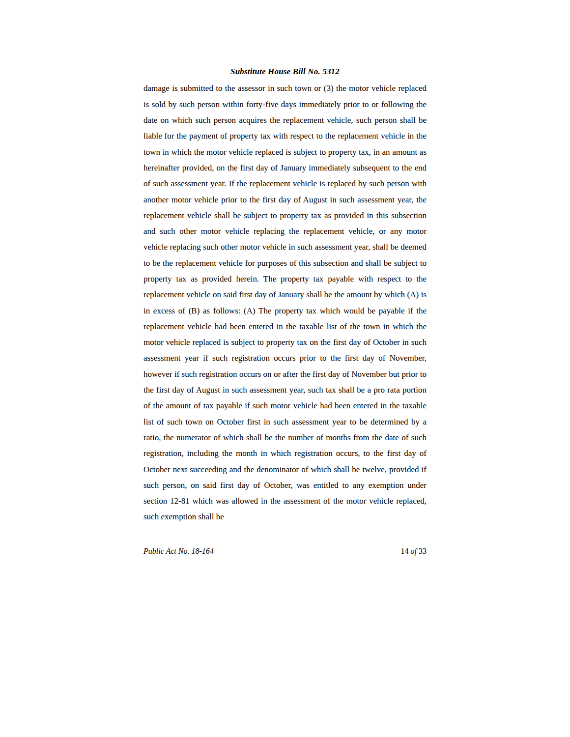Substitute House Bill No. 5312
damage is submitted to the assessor in such town or (3) the motor vehicle replaced is sold by such person within forty-five days immediately prior to or following the date on which such person acquires the replacement vehicle, such person shall be liable for the payment of property tax with respect to the replacement vehicle in the town in which the motor vehicle replaced is subject to property tax, in an amount as hereinafter provided, on the first day of January immediately subsequent to the end of such assessment year. If the replacement vehicle is replaced by such person with another motor vehicle prior to the first day of August in such assessment year, the replacement vehicle shall be subject to property tax as provided in this subsection and such other motor vehicle replacing the replacement vehicle, or any motor vehicle replacing such other motor vehicle in such assessment year, shall be deemed to be the replacement vehicle for purposes of this subsection and shall be subject to property tax as provided herein. The property tax payable with respect to the replacement vehicle on said first day of January shall be the amount by which (A) is in excess of (B) as follows: (A) The property tax which would be payable if the replacement vehicle had been entered in the taxable list of the town in which the motor vehicle replaced is subject to property tax on the first day of October in such assessment year if such registration occurs prior to the first day of November, however if such registration occurs on or after the first day of November but prior to the first day of August in such assessment year, such tax shall be a pro rata portion of the amount of tax payable if such motor vehicle had been entered in the taxable list of such town on October first in such assessment year to be determined by a ratio, the numerator of which shall be the number of months from the date of such registration, including the month in which registration occurs, to the first day of October next succeeding and the denominator of which shall be twelve, provided if such person, on said first day of October, was entitled to any exemption under section 12-81 which was allowed in the assessment of the motor vehicle replaced, such exemption shall be
Public Act No. 18-164 14 of 33